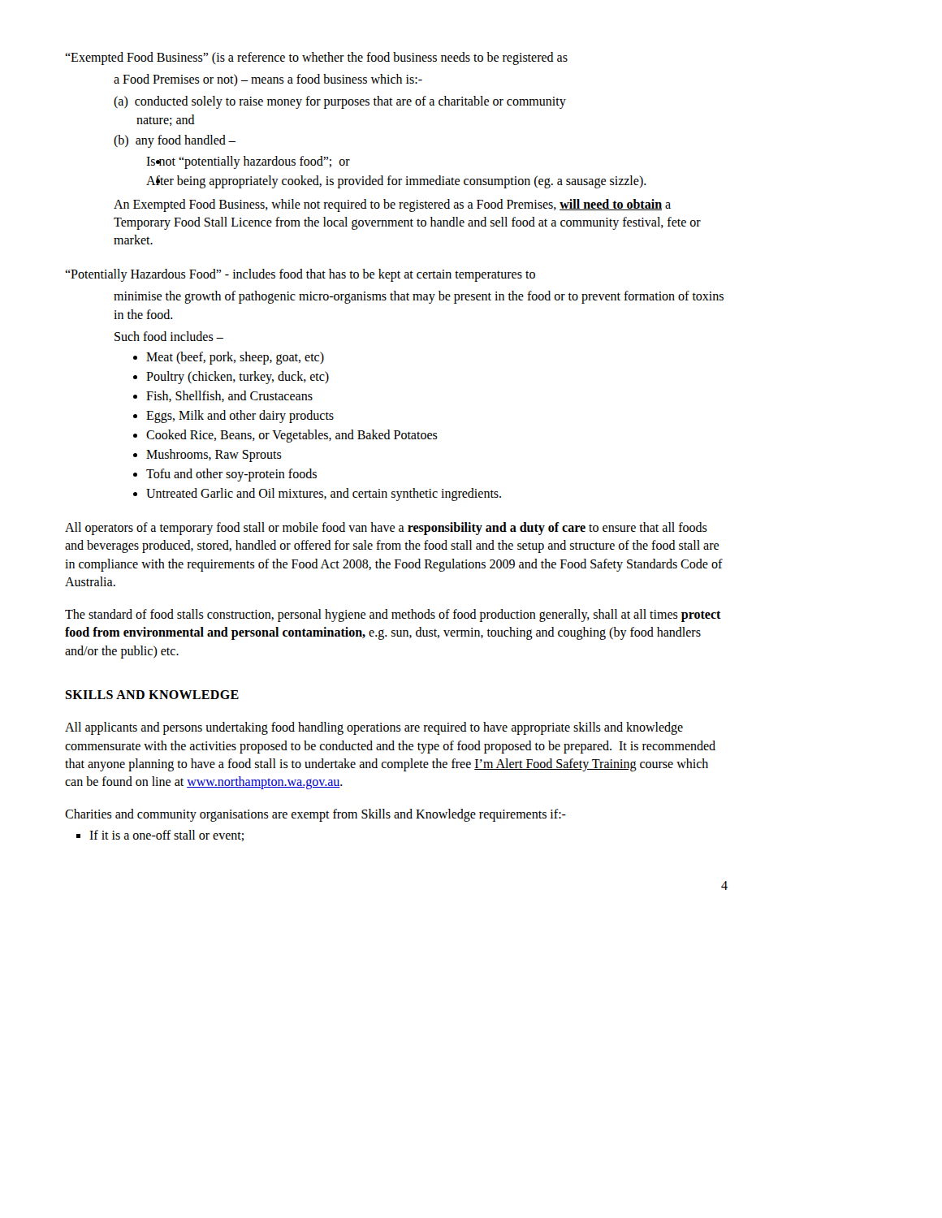“Exempted Food Business” (is a reference to whether the food business needs to be registered as
a Food Premises or not) – means a food business which is:-
(a) conducted solely to raise money for purposes that are of a charitable or community
nature; and
(b) any food handled –
Is not “potentially hazardous food”; or
After being appropriately cooked, is provided for immediate consumption (eg. a sausage sizzle).
An Exempted Food Business, while not required to be registered as a Food Premises, will need to obtain a Temporary Food Stall Licence from the local government to handle and sell food at a community festival, fete or market.
“Potentially Hazardous Food” - includes food that has to be kept at certain temperatures to
minimise the growth of pathogenic micro-organisms that may be present in the food or to prevent formation of toxins in the food.
Such food includes –
Meat (beef, pork, sheep, goat, etc)
Poultry (chicken, turkey, duck, etc)
Fish, Shellfish, and Crustaceans
Eggs, Milk and other dairy products
Cooked Rice, Beans, or Vegetables, and Baked Potatoes
Mushrooms, Raw Sprouts
Tofu and other soy-protein foods
Untreated Garlic and Oil mixtures, and certain synthetic ingredients.
All operators of a temporary food stall or mobile food van have a responsibility and a duty of care to ensure that all foods and beverages produced, stored, handled or offered for sale from the food stall and the setup and structure of the food stall are in compliance with the requirements of the Food Act 2008, the Food Regulations 2009 and the Food Safety Standards Code of Australia.
The standard of food stalls construction, personal hygiene and methods of food production generally, shall at all times protect food from environmental and personal contamination, e.g. sun, dust, vermin, touching and coughing (by food handlers and/or the public) etc.
SKILLS AND KNOWLEDGE
All applicants and persons undertaking food handling operations are required to have appropriate skills and knowledge commensurate with the activities proposed to be conducted and the type of food proposed to be prepared. It is recommended that anyone planning to have a food stall is to undertake and complete the free I’m Alert Food Safety Training course which can be found on line at www.northampton.wa.gov.au.
Charities and community organisations are exempt from Skills and Knowledge requirements if:-
If it is a one-off stall or event;
4